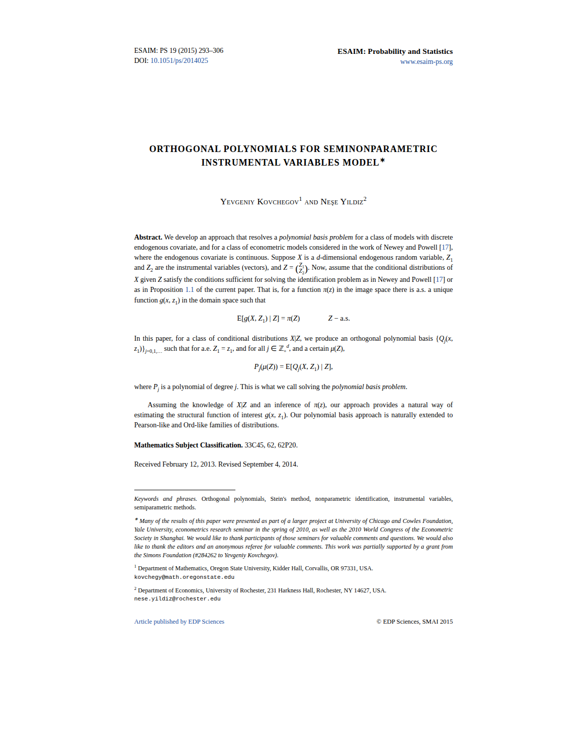ESAIM: PS 19 (2015) 293–306
DOI: 10.1051/ps/2014025
ESAIM: Probability and Statistics
www.esaim-ps.org
Orthogonal polynomials for seminonparametric
instrumental variables model∗
Yevgeniy Kovchegov1 and Neşe Yildiz2
Abstract. We develop an approach that resolves a polynomial basis problem for a class of models with discrete endogenous covariate, and for a class of econometric models considered in the work of Newey and Powell [17], where the endogenous covariate is continuous. Suppose X is a d-dimensional endogenous random variable, Z1 and Z2 are the instrumental variables (vectors), and Z = (Z1 Z2). Now, assume that the conditional distributions of X given Z satisfy the conditions sufficient for solving the identification problem as in Newey and Powell [17] or as in Proposition 1.1 of the current paper. That is, for a function π(z) in the image space there is a.s. a unique function g(x, z1) in the domain space such that
E[g(X, Z1) | Z] = π(Z) Z − a.s.
In this paper, for a class of conditional distributions X|Z, we produce an orthogonal polynomial basis {Qj(x, z1)}j=0,1,… such that for a.e. Z1 = z1, and for all j ∈ ℤ+d, and a certain μ(Z),
Pj(μ(Z)) = E[Qj(X, Z1) | Z],
where Pj is a polynomial of degree j. This is what we call solving the polynomial basis problem.
Assuming the knowledge of X|Z and an inference of π(z), our approach provides a natural way of estimating the structural function of interest g(x, z1). Our polynomial basis approach is naturally extended to Pearson-like and Ord-like families of distributions.
Mathematics Subject Classification. 33C45, 62, 62P20.
Received February 12, 2013. Revised September 4, 2014.
Keywords and phrases. Orthogonal polynomials, Stein's method, nonparametric identification, instrumental variables, semiparametric methods.
∗ Many of the results of this paper were presented as part of a larger project at University of Chicago and Cowles Foundation, Yale University, econometrics research seminar in the spring of 2010, as well as the 2010 World Congress of the Econometric Society in Shanghai. We would like to thank participants of those seminars for valuable comments and questions. We would also like to thank the editors and an anonymous referee for valuable comments. This work was partially supported by a grant from the Simons Foundation (#284262 to Yevgeniy Kovchegov).
1 Department of Mathematics, Oregon State University, Kidder Hall, Corvallis, OR 97331, USA.
kovchegy@math.oregonstate.edu
2 Department of Economics, University of Rochester, 231 Harkness Hall, Rochester, NY 14627, USA.
nese.yildiz@rochester.edu
Article published by EDP Sciences
© EDP Sciences, SMAI 2015